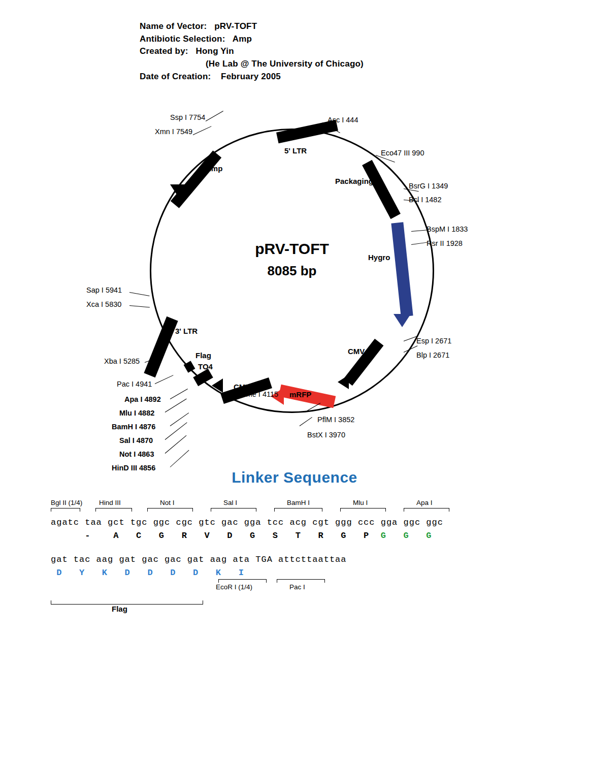Name of Vector: pRV-TOFT
Antibiotic Selection: Amp
Created by: Hong Yin
(He Lab @ The University of Chicago)
Date of Creation: February 2005
pRV-TOFT
8085 bp
5' LTR
Packaging
Hygro
CMV
mRFP
CMV
TO4
Flag
3' LTR
Amp
Asc I 444
Eco47 III 990
BsrG I 1349
Bcl I 1482
BspM I 1833
Rsr II 1928
Esp I 2671
Blp I 2671
PflM I 3852
BstX I 3970
Pme I 4115
Ssp I 7754
Xmn I 7549
Sap I 5941
Xca I 5830
Xba I 5285
Pac I 4941
Apa I 4892
Mlu I 4882
BamH I 4876
Sal I 4870
Not I 4863
HinD III 4856
Linker Sequence
Bgl II (1/4)
Hind III
Not I
Sal I
BamH I
Mlu I
Apa I
agatc taa gct tgc ggc cgc gtc gac gga tcc acg cgt ggg ccc gga ggc ggc
- A C G R V D G S T R G P G G G
gat tac aag gat gac gac gat aag ata TGA attcttaattaa
D Y K D D D D K I
EcoR I (1/4)
Pac I
Flag